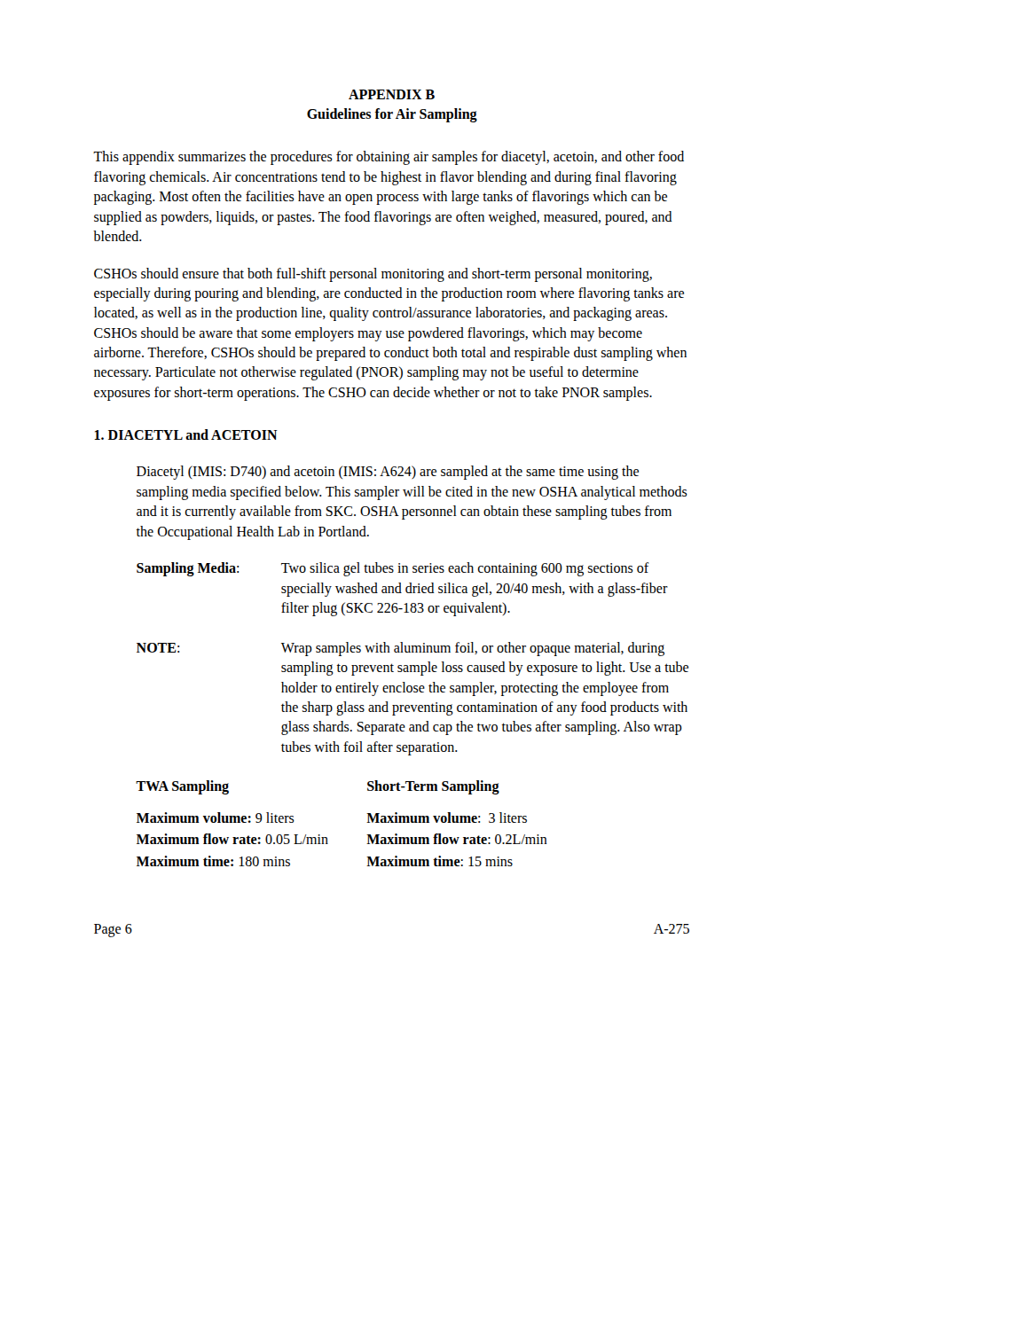APPENDIX B
Guidelines for Air Sampling
This appendix summarizes the procedures for obtaining air samples for diacetyl, acetoin, and other food flavoring chemicals. Air concentrations tend to be highest in flavor blending and during final flavoring packaging. Most often the facilities have an open process with large tanks of flavorings which can be supplied as powders, liquids, or pastes. The food flavorings are often weighed, measured, poured, and blended.
CSHOs should ensure that both full-shift personal monitoring and short-term personal monitoring, especially during pouring and blending, are conducted in the production room where flavoring tanks are located, as well as in the production line, quality control/assurance laboratories, and packaging areas. CSHOs should be aware that some employers may use powdered flavorings, which may become airborne. Therefore, CSHOs should be prepared to conduct both total and respirable dust sampling when necessary. Particulate not otherwise regulated (PNOR) sampling may not be useful to determine exposures for short-term operations. The CSHO can decide whether or not to take PNOR samples.
1. DIACETYL and ACETOIN
Diacetyl (IMIS: D740) and acetoin (IMIS: A624) are sampled at the same time using the sampling media specified below. This sampler will be cited in the new OSHA analytical methods and it is currently available from SKC. OSHA personnel can obtain these sampling tubes from the Occupational Health Lab in Portland.
| Sampling Media : | Two silica gel tubes in series each containing 600 mg sections of specially washed and dried silica gel, 20/40 mesh, with a glass-fiber filter plug (SKC 226-183 or equivalent). |
| NOTE : | Wrap samples with aluminum foil, or other opaque material, during sampling to prevent sample loss caused by exposure to light. Use a tube holder to entirely enclose the sampler, protecting the employee from the sharp glass and preventing contamination of any food products with glass shards. Separate and cap the two tubes after sampling. Also wrap tubes with foil after separation. |
| TWA Sampling | Short-Term Sampling |
| --- | --- |
| Maximum volume: 9 liters | Maximum volume : 3 liters |
| Maximum flow rate: 0.05 L/min | Maximum flow rate : 0.2L/min |
| Maximum time: 180 mins | Maximum time : 15 mins |
Page 6
A-275